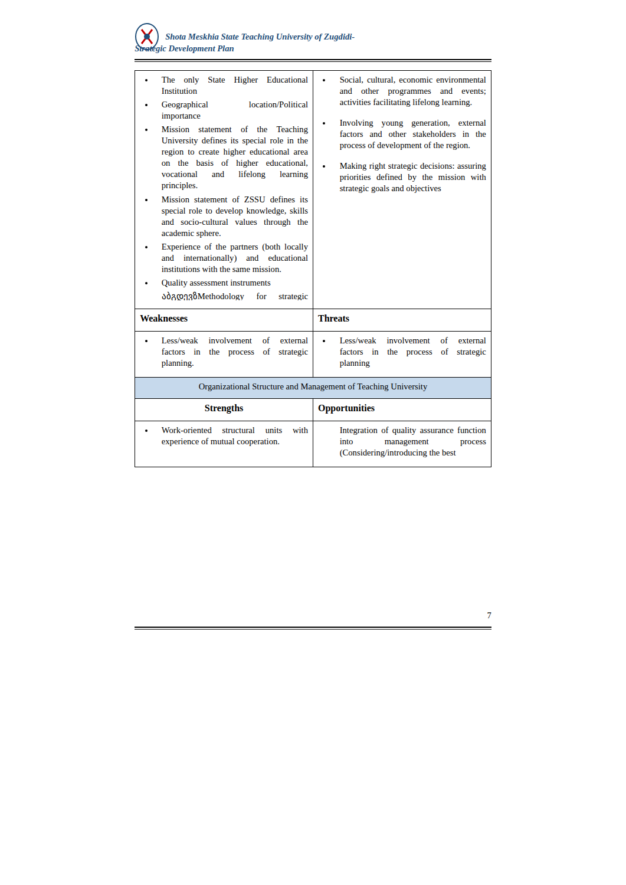Shota Meskhia State Teaching University of Zugdidi- Strategic Development Plan
| The only State Higher Educational Institution Geographical location/Political importance Mission statement of the Teaching University defines its special role in the region to create higher educational area on the basis of higher educational, vocational and lifelong learning principles. Mission statement of ZSSU defines its special role to develop knowledge, skills and socio-cultural values through the academic sphere. Experience of the partners (both locally and internationally) and educational institutions with the same mission. Quality assessment instruments აბგდევზMethodology for strategic planning, working groups, experience of implementation of strategic planning process | Social, cultural, economic environmental and other programmes and events; activities facilitating lifelong learning. Involving young generation, external factors and other stakeholders in the process of development of the region. Making right strategic decisions: assuring priorities defined by the mission with strategic goals and objectives |
| Weaknesses | Threats |
| Less/weak involvement of external factors in the process of strategic planning. | Less/weak involvement of external factors in the process of strategic planning |
| Organizational Structure and Management of Teaching University |
| Strengths | Opportunities |
| Work-oriented structural units with experience of mutual cooperation. | Integration of quality assurance function into management process (Considering/introducing the best |
7